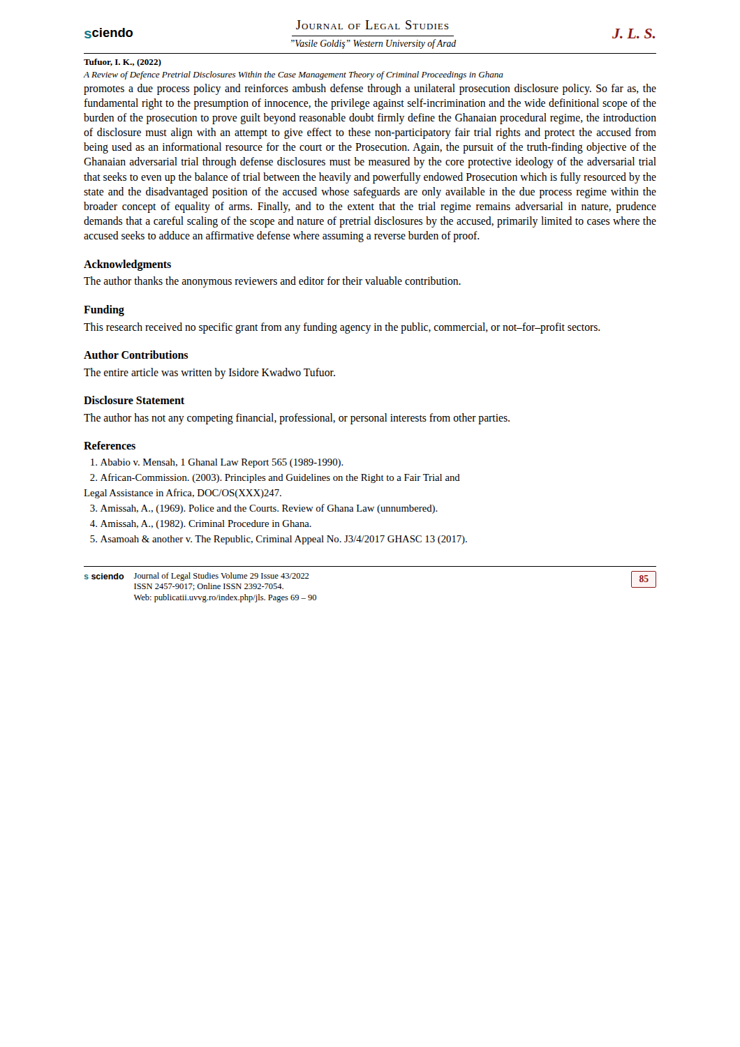sciendo
Journal of Legal Studies
”Vasile Goldiş” Western University of Arad
J. L. S.
Tufuor, I. K., (2022)
A Review of Defence Pretrial Disclosures Within the Case Management Theory of Criminal Proceedings in Ghana
promotes a due process policy and reinforces ambush defense through a unilateral prosecution disclosure policy. So far as, the fundamental right to the presumption of innocence, the privilege against self-incrimination and the wide definitional scope of the burden of the prosecution to prove guilt beyond reasonable doubt firmly define the Ghanaian procedural regime, the introduction of disclosure must align with an attempt to give effect to these non-participatory fair trial rights and protect the accused from being used as an informational resource for the court or the Prosecution. Again, the pursuit of the truth-finding objective of the Ghanaian adversarial trial through defense disclosures must be measured by the core protective ideology of the adversarial trial that seeks to even up the balance of trial between the heavily and powerfully endowed Prosecution which is fully resourced by the state and the disadvantaged position of the accused whose safeguards are only available in the due process regime within the broader concept of equality of arms. Finally, and to the extent that the trial regime remains adversarial in nature, prudence demands that a careful scaling of the scope and nature of pretrial disclosures by the accused, primarily limited to cases where the accused seeks to adduce an affirmative defense where assuming a reverse burden of proof.
Acknowledgments
The author thanks the anonymous reviewers and editor for their valuable contribution.
Funding
This research received no specific grant from any funding agency in the public, commercial, or not–for–profit sectors.
Author Contributions
The entire article was written by Isidore Kwadwo Tufuor.
Disclosure Statement
The author has not any competing financial, professional, or personal interests from other parties.
References
Ababio v. Mensah, 1 Ghanal Law Report 565 (1989-1990).
African-Commission. (2003). Principles and Guidelines on the Right to a Fair Trial and
Legal Assistance in Africa, DOC/OS(XXX)247.
Amissah, A., (1969). Police and the Courts. Review of Ghana Law (unnumbered).
Amissah, A., (1982). Criminal Procedure in Ghana.
Asamoah & another v. The Republic, Criminal Appeal No. J3/4/2017 GHASC 13 (2017).
s sciendo
Journal of Legal Studies Volume 29 Issue 43/2022
ISSN 2457-9017; Online ISSN 2392-7054.
Web: publicatii.uvvg.ro/index.php/jls. Pages 69 – 90
85